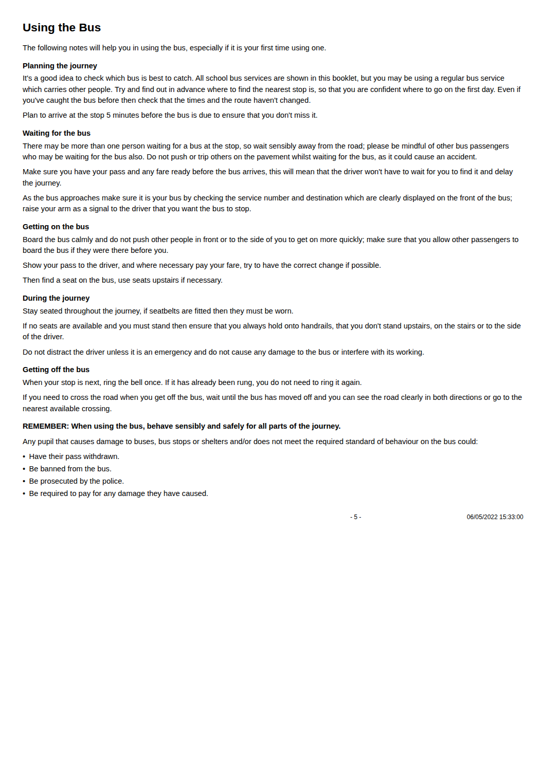Using the Bus
The following notes will help you in using the bus, especially if it is your first time using one.
Planning the journey
It's a good idea to check which bus is best to catch. All school bus services are shown in this booklet, but you may be using a regular bus service which carries other people. Try and find out in advance where to find the nearest stop is, so that you are confident where to go on the first day. Even if you've caught the bus before then check that the times and the route haven't changed.
Plan to arrive at the stop 5 minutes before the bus is due to ensure that you don't miss it.
Waiting for the bus
There may be more than one person waiting for a bus at the stop, so wait sensibly away from the road; please be mindful of other bus passengers who may be waiting for the bus also. Do not push or trip others on the pavement whilst waiting for the bus, as it could cause an accident.
Make sure you have your pass and any fare ready before the bus arrives, this will mean that the driver won't have to wait for you to find it and delay the journey.
As the bus approaches make sure it is your bus by checking the service number and destination which are clearly displayed on the front of the bus; raise your arm as a signal to the driver that you want the bus to stop.
Getting on the bus
Board the bus calmly and do not push other people in front or to the side of you to get on more quickly; make sure that you allow other passengers to board the bus if they were there before you.
Show your pass to the driver, and where necessary pay your fare, try to have the correct change if possible.
Then find a seat on the bus, use seats upstairs if necessary.
During the journey
Stay seated throughout the journey, if seatbelts are fitted then they must be worn.
If no seats are available and you must stand then ensure that you always hold onto handrails, that you don't stand upstairs, on the stairs or to the side of the driver.
Do not distract the driver unless it is an emergency and do not cause any damage to the bus or interfere with its working.
Getting off the bus
When your stop is next, ring the bell once. If it has already been rung, you do not need to ring it again.
If you need to cross the road when you get off the bus, wait until the bus has moved off and you can see the road clearly in both directions or go to the nearest available crossing.
REMEMBER: When using the bus, behave sensibly and safely for all parts of the journey.
Any pupil that causes damage to buses, bus stops or shelters and/or does not meet the required standard of behaviour on the bus could:
Have their pass withdrawn.
Be banned from the bus.
Be prosecuted by the police.
Be required to pay for any damage they have caused.
- 5 - 06/05/2022 15:33:00